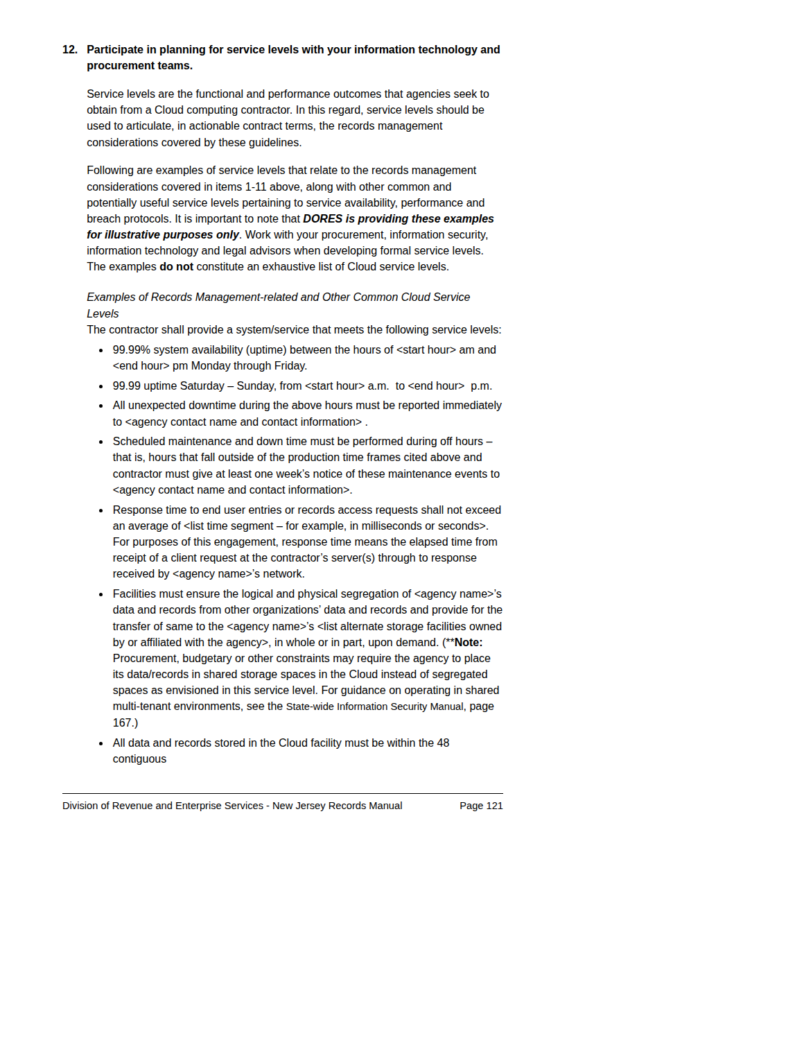12.
Participate in planning for service levels with your information technology and procurement teams.
Service levels are the functional and performance outcomes that agencies seek to obtain from a Cloud computing contractor. In this regard, service levels should be used to articulate, in actionable contract terms, the records management considerations covered by these guidelines.
Following are examples of service levels that relate to the records management considerations covered in items 1-11 above, along with other common and potentially useful service levels pertaining to service availability, performance and breach protocols. It is important to note that DORES is providing these examples for illustrative purposes only. Work with your procurement, information security, information technology and legal advisors when developing formal service levels. The examples do not constitute an exhaustive list of Cloud service levels.
Examples of Records Management-related and Other Common Cloud Service Levels
The contractor shall provide a system/service that meets the following service levels:
99.99% system availability (uptime) between the hours of <start hour> am and <end hour> pm Monday through Friday.
99.99 uptime Saturday – Sunday, from <start hour> a.m. to <end hour> p.m.
All unexpected downtime during the above hours must be reported immediately to <agency contact name and contact information> .
Scheduled maintenance and down time must be performed during off hours – that is, hours that fall outside of the production time frames cited above and contractor must give at least one week’s notice of these maintenance events to <agency contact name and contact information>.
Response time to end user entries or records access requests shall not exceed an average of <list time segment – for example, in milliseconds or seconds>. For purposes of this engagement, response time means the elapsed time from receipt of a client request at the contractor’s server(s) through to response received by <agency name>’s network.
Facilities must ensure the logical and physical segregation of <agency name>’s data and records from other organizations’ data and records and provide for the transfer of same to the <agency name>’s <list alternate storage facilities owned by or affiliated with the agency>, in whole or in part, upon demand. (**Note: Procurement, budgetary or other constraints may require the agency to place its data/records in shared storage spaces in the Cloud instead of segregated spaces as envisioned in this service level. For guidance on operating in shared multi-tenant environments, see the State-wide Information Security Manual, page 167.)
All data and records stored in the Cloud facility must be within the 48 contiguous
Division of Revenue and Enterprise Services - New Jersey Records Manual Page 121